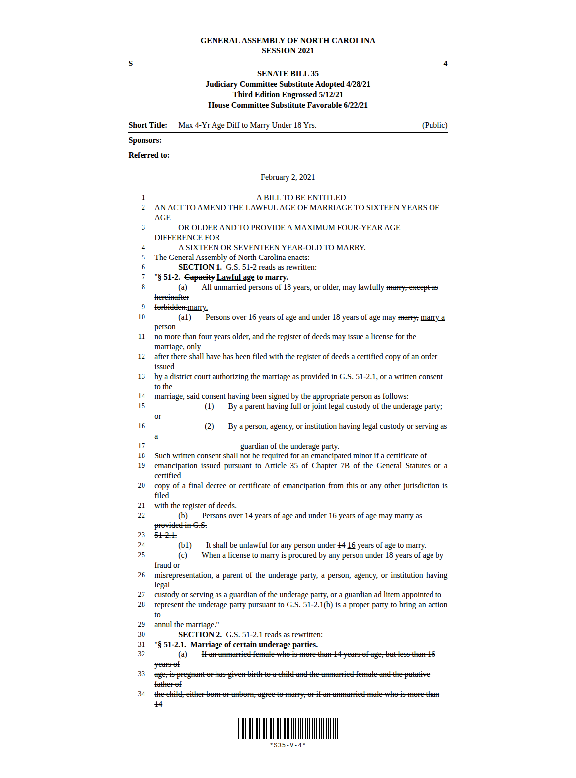GENERAL ASSEMBLY OF NORTH CAROLINA
SESSION 2021
S 4
SENATE BILL 35
Judiciary Committee Substitute Adopted 4/28/21
Third Edition Engrossed 5/12/21
House Committee Substitute Favorable 6/22/21
Short Title:
Max 4-Yr Age Diff to Marry Under 18 Yrs.
(Public)
Sponsors:
Referred to:
February 2, 2021
A BILL TO BE ENTITLED
AN ACT TO AMEND THE LAWFUL AGE OF MARRIAGE TO SIXTEEN YEARS OF AGE
OR OLDER AND TO PROVIDE A MAXIMUM FOUR-YEAR AGE DIFFERENCE FOR
A SIXTEEN OR SEVENTEEN YEAR-OLD TO MARRY.
The General Assembly of North Carolina enacts:
SECTION 1. G.S. 51-2 reads as rewritten:
"§ 51-2. Capacity Lawful age to marry.
(a) All unmarried persons of 18 years, or older, may lawfully marry, except as hereinafter
forbidden. marry.
(a1) Persons over 16 years of age and under 18 years of age may marry, marry a person
no more than four years older, and the register of deeds may issue a license for the marriage, only
after there shall have has been filed with the register of deeds a certified copy of an order issued
by a district court authorizing the marriage as provided in G.S. 51-2.1, or a written consent to the
marriage, said consent having been signed by the appropriate person as follows:
(1) By a parent having full or joint legal custody of the underage party; or
(2) By a person, agency, or institution having legal custody or serving as a
guardian of the underage party.
Such written consent shall not be required for an emancipated minor if a certificate of
emancipation issued pursuant to Article 35 of Chapter 7B of the General Statutes or a certified
copy of a final decree or certificate of emancipation from this or any other jurisdiction is filed
with the register of deeds.
(b) Persons over 14 years of age and under 16 years of age may marry as provided in G.S.
51-2.1.
(b1) It shall be unlawful for any person under 14 16 years of age to marry.
(c) When a license to marry is procured by any person under 18 years of age by fraud or
misrepresentation, a parent of the underage party, a person, agency, or institution having legal
custody or serving as a guardian of the underage party, or a guardian ad litem appointed to
represent the underage party pursuant to G.S. 51-2.1(b) is a proper party to bring an action to
annul the marriage."
SECTION 2. G.S. 51-2.1 reads as rewritten:
"§ 51-2.1. Marriage of certain underage parties.
(a) If an unmarried female who is more than 14 years of age, but less than 16 years of
age, is pregnant or has given birth to a child and the unmarried female and the putative father of
the child, either born or unborn, agree to marry, or if an unmarried male who is more than 14
*S35-V-4*